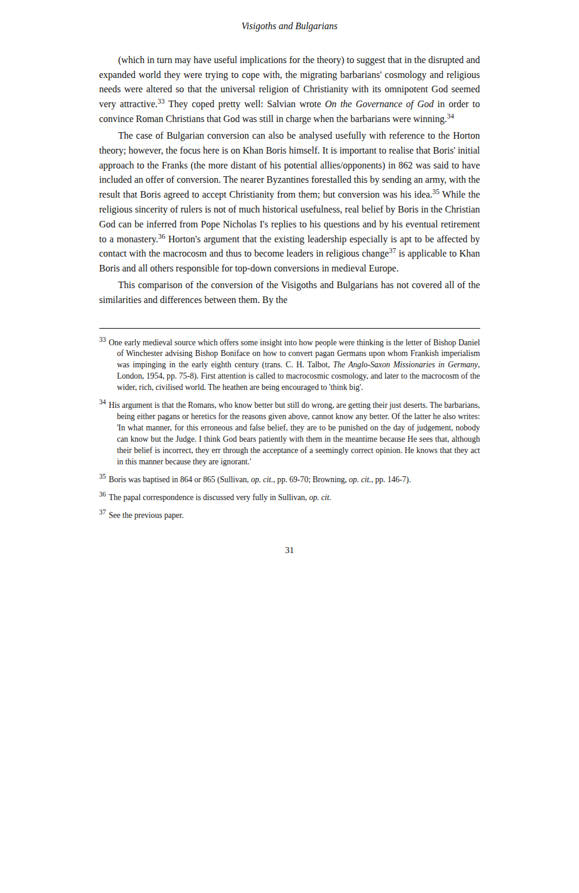Visigoths and Bulgarians
(which in turn may have useful implications for the theory) to suggest that in the disrupted and expanded world they were trying to cope with, the migrating barbarians' cosmology and religious needs were altered so that the universal religion of Christianity with its omnipotent God seemed very attractive.33 They coped pretty well: Salvian wrote On the Governance of God in order to convince Roman Christians that God was still in charge when the barbarians were winning.34
The case of Bulgarian conversion can also be analysed usefully with reference to the Horton theory; however, the focus here is on Khan Boris himself. It is important to realise that Boris' initial approach to the Franks (the more distant of his potential allies/opponents) in 862 was said to have included an offer of conversion. The nearer Byzantines forestalled this by sending an army, with the result that Boris agreed to accept Christianity from them; but conversion was his idea.35 While the religious sincerity of rulers is not of much historical usefulness, real belief by Boris in the Christian God can be inferred from Pope Nicholas I's replies to his questions and by his eventual retirement to a monastery.36 Horton's argument that the existing leadership especially is apt to be affected by contact with the macrocosm and thus to become leaders in religious change37 is applicable to Khan Boris and all others responsible for top-down conversions in medieval Europe.
This comparison of the conversion of the Visigoths and Bulgarians has not covered all of the similarities and differences between them. By the
33 One early medieval source which offers some insight into how people were thinking is the letter of Bishop Daniel of Winchester advising Bishop Boniface on how to convert pagan Germans upon whom Frankish imperialism was impinging in the early eighth century (trans. C. H. Talbot, The Anglo-Saxon Missionaries in Germany, London, 1954, pp. 75-8). First attention is called to macrocosmic cosmology, and later to the macrocosm of the wider, rich, civilised world. The heathen are being encouraged to 'think big'.
34 His argument is that the Romans, who know better but still do wrong, are getting their just deserts. The barbarians, being either pagans or heretics for the reasons given above, cannot know any better. Of the latter he also writes: 'In what manner, for this erroneous and false belief, they are to be punished on the day of judgement, nobody can know but the Judge. I think God bears patiently with them in the meantime because He sees that, although their belief is incorrect, they err through the acceptance of a seemingly correct opinion. He knows that they act in this manner because they are ignorant.'
35 Boris was baptised in 864 or 865 (Sullivan, op. cit., pp. 69-70; Browning, op. cit., pp. 146-7).
36 The papal correspondence is discussed very fully in Sullivan, op. cit.
37 See the previous paper.
31